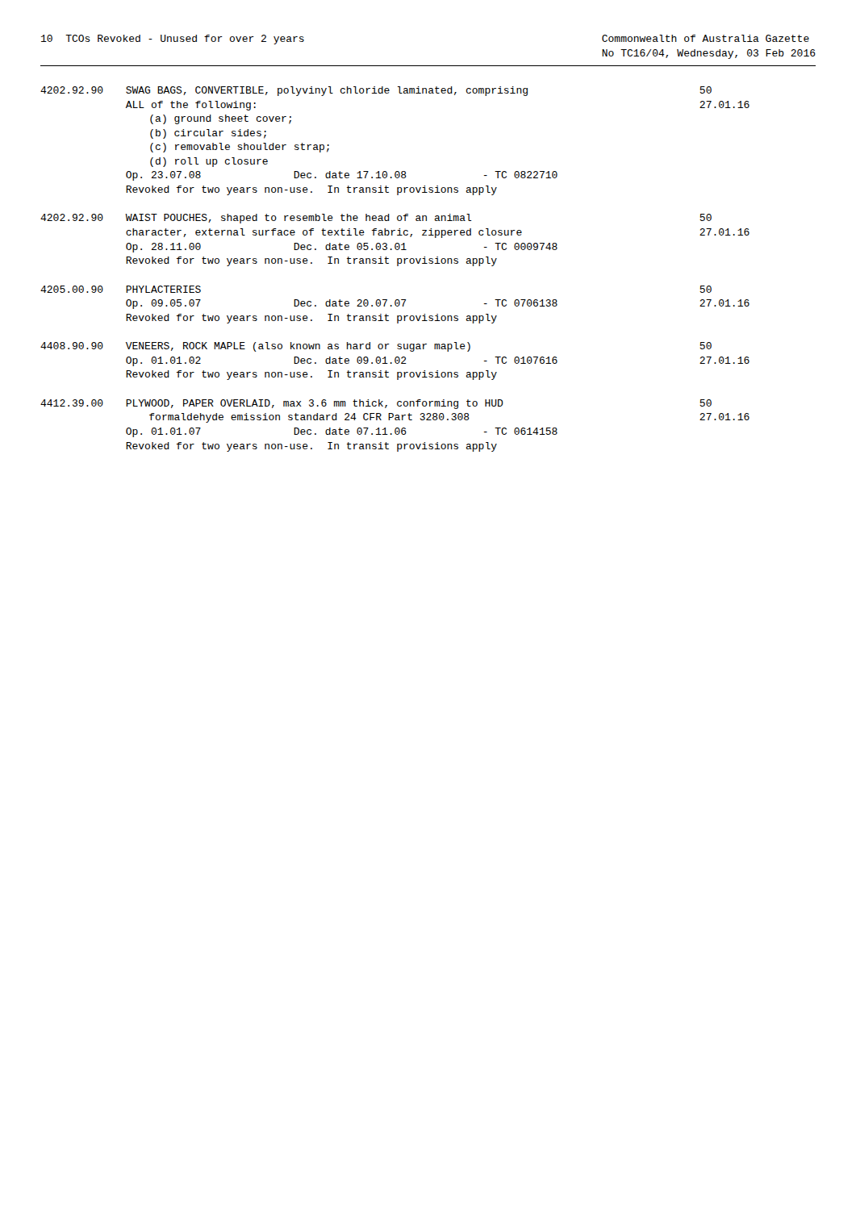10 TCOs Revoked - Unused for over 2 years
Commonwealth of Australia Gazette
No TC16/04, Wednesday, 03 Feb 2016
| 4202.92.90 | SWAG BAGS, CONVERTIBLE, polyvinyl chloride laminated, comprising ALL of the following: (a) ground sheet cover; (b) circular sides; (c) removable shoulder strap; (d) roll up closure Op. 23.07.08 Dec. date 17.10.08 - TC 0822710 Revoked for two years non-use. In transit provisions apply | 50 27.01.16 |
| 4202.92.90 | WAIST POUCHES, shaped to resemble the head of an animal character, external surface of textile fabric, zippered closure Op. 28.11.00 Dec. date 05.03.01 - TC 0009748 Revoked for two years non-use. In transit provisions apply | 50 27.01.16 |
| 4205.00.90 | PHYLACTERIES Op. 09.05.07 Dec. date 20.07.07 - TC 0706138 Revoked for two years non-use. In transit provisions apply | 50 27.01.16 |
| 4408.90.90 | VENEERS, ROCK MAPLE (also known as hard or sugar maple) Op. 01.01.02 Dec. date 09.01.02 - TC 0107616 Revoked for two years non-use. In transit provisions apply | 50 27.01.16 |
| 4412.39.00 | PLYWOOD, PAPER OVERLAID, max 3.6 mm thick, conforming to HUD formaldehyde emission standard 24 CFR Part 3280.308 Op. 01.01.07 Dec. date 07.11.06 - TC 0614158 Revoked for two years non-use. In transit provisions apply | 50 27.01.16 |